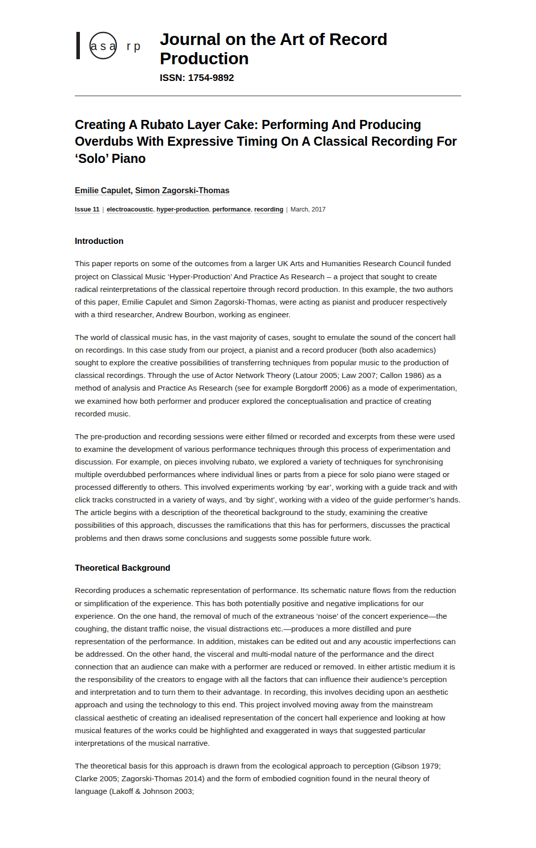a s a r p
Journal on the Art of Record Production
ISSN: 1754-9892
Creating A Rubato Layer Cake: Performing And Producing Overdubs With Expressive Timing On A Classical Recording For ‘Solo’ Piano
Emilie Capulet, Simon Zagorski-Thomas
Issue 11 | electroacoustic, hyper-production, performance, recording | March, 2017
Introduction
This paper reports on some of the outcomes from a larger UK Arts and Humanities Research Council funded project on Classical Music ‘Hyper-Production’ And Practice As Research – a project that sought to create radical reinterpretations of the classical repertoire through record production. In this example, the two authors of this paper, Emilie Capulet and Simon Zagorski-Thomas, were acting as pianist and producer respectively with a third researcher, Andrew Bourbon, working as engineer.
The world of classical music has, in the vast majority of cases, sought to emulate the sound of the concert hall on recordings. In this case study from our project, a pianist and a record producer (both also academics) sought to explore the creative possibilities of transferring techniques from popular music to the production of classical recordings. Through the use of Actor Network Theory (Latour 2005; Law 2007; Callon 1986) as a method of analysis and Practice As Research (see for example Borgdorff 2006) as a mode of experimentation, we examined how both performer and producer explored the conceptualisation and practice of creating recorded music.
The pre-production and recording sessions were either filmed or recorded and excerpts from these were used to examine the development of various performance techniques through this process of experimentation and discussion. For example, on pieces involving rubato, we explored a variety of techniques for synchronising multiple overdubbed performances where individual lines or parts from a piece for solo piano were staged or processed differently to others. This involved experiments working ‘by ear’, working with a guide track and with click tracks constructed in a variety of ways, and ‘by sight’, working with a video of the guide performer’s hands. The article begins with a description of the theoretical background to the study, examining the creative possibilities of this approach, discusses the ramifications that this has for performers, discusses the practical problems and then draws some conclusions and suggests some possible future work.
Theoretical Background
Recording produces a schematic representation of performance. Its schematic nature flows from the reduction or simplification of the experience. This has both potentially positive and negative implications for our experience. On the one hand, the removal of much of the extraneous ‘noise’ of the concert experience—the coughing, the distant traffic noise, the visual distractions etc.—produces a more distilled and pure representation of the performance. In addition, mistakes can be edited out and any acoustic imperfections can be addressed. On the other hand, the visceral and multi-modal nature of the performance and the direct connection that an audience can make with a performer are reduced or removed. In either artistic medium it is the responsibility of the creators to engage with all the factors that can influence their audience’s perception and interpretation and to turn them to their advantage. In recording, this involves deciding upon an aesthetic approach and using the technology to this end. This project involved moving away from the mainstream classical aesthetic of creating an idealised representation of the concert hall experience and looking at how musical features of the works could be highlighted and exaggerated in ways that suggested particular interpretations of the musical narrative.
The theoretical basis for this approach is drawn from the ecological approach to perception (Gibson 1979; Clarke 2005; Zagorski-Thomas 2014) and the form of embodied cognition found in the neural theory of language (Lakoff & Johnson 2003;